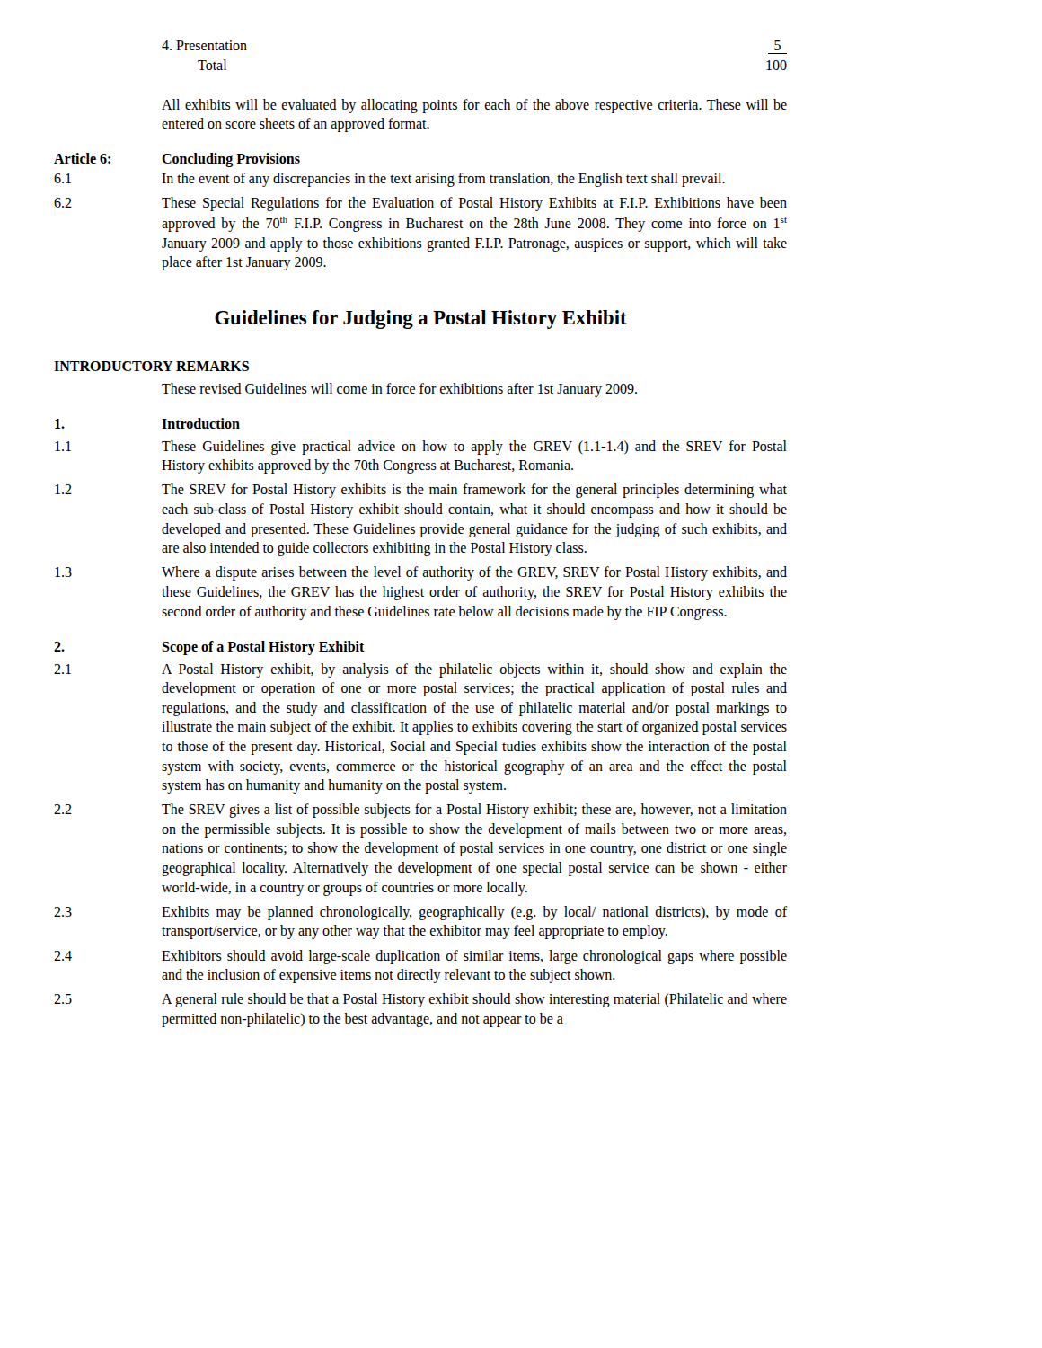4. Presentation 5
Total 100
All exhibits will be evaluated by allocating points for each of the above respective criteria. These will be entered on score sheets of an approved format.
Article 6:
Concluding Provisions
6.1
In the event of any discrepancies in the text arising from translation, the English text shall prevail.
6.2
These Special Regulations for the Evaluation of Postal History Exhibits at F.I.P. Exhibitions have been approved by the 70th F.I.P. Congress in Bucharest on the 28th June 2008. They come into force on 1st January 2009 and apply to those exhibitions granted F.I.P. Patronage, auspices or support, which will take place after 1st January 2009.
Guidelines for Judging a Postal History Exhibit
INTRODUCTORY REMARKS
These revised Guidelines will come in force for exhibitions after 1st January 2009.
1.
Introduction
1.1
These Guidelines give practical advice on how to apply the GREV (1.1-1.4) and the SREV for Postal History exhibits approved by the 70th Congress at Bucharest, Romania.
1.2
The SREV for Postal History exhibits is the main framework for the general principles determining what each sub-class of Postal History exhibit should contain, what it should encompass and how it should be developed and presented. These Guidelines provide general guidance for the judging of such exhibits, and are also intended to guide collectors exhibiting in the Postal History class.
1.3
Where a dispute arises between the level of authority of the GREV, SREV for Postal History exhibits, and these Guidelines, the GREV has the highest order of authority, the SREV for Postal History exhibits the second order of authority and these Guidelines rate below all decisions made by the FIP Congress.
2.
Scope of a Postal History Exhibit
2.1
A Postal History exhibit, by analysis of the philatelic objects within it, should show and explain the development or operation of one or more postal services; the practical application of postal rules and regulations, and the study and classification of the use of philatelic material and/or postal markings to illustrate the main subject of the exhibit. It applies to exhibits covering the start of organized postal services to those of the present day. Historical, Social and Special tudies exhibits show the interaction of the postal system with society, events, commerce or the historical geography of an area and the effect the postal system has on humanity and humanity on the postal system.
2.2
The SREV gives a list of possible subjects for a Postal History exhibit; these are, however, not a limitation on the permissible subjects. It is possible to show the development of mails between two or more areas, nations or continents; to show the development of postal services in one country, one district or one single geographical locality. Alternatively the development of one special postal service can be shown - either world-wide, in a country or groups of countries or more locally.
2.3
Exhibits may be planned chronologically, geographically (e.g. by local/ national districts), by mode of transport/service, or by any other way that the exhibitor may feel appropriate to employ.
2.4
Exhibitors should avoid large-scale duplication of similar items, large chronological gaps where possible and the inclusion of expensive items not directly relevant to the subject shown.
2.5
A general rule should be that a Postal History exhibit should show interesting material (Philatelic and where permitted non-philatelic) to the best advantage, and not appear to be a